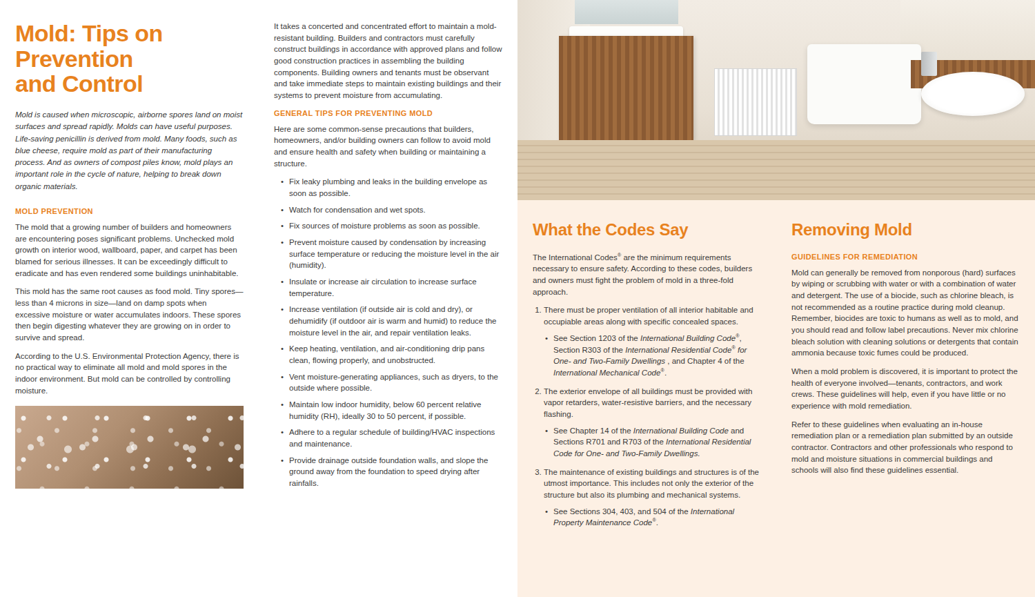Mold: Tips on
Prevention
and Control
Mold is caused when microscopic, airborne spores land on moist surfaces and spread rapidly. Molds can have useful purposes. Life-saving penicillin is derived from mold. Many foods, such as blue cheese, require mold as part of their manufacturing process. And as owners of compost piles know, mold plays an important role in the cycle of nature, helping to break down organic materials.
Mold Prevention
The mold that a growing number of builders and homeowners are encountering poses significant problems. Unchecked mold growth on interior wood, wallboard, paper, and carpet has been blamed for serious illnesses. It can be exceedingly difficult to eradicate and has even rendered some buildings uninhabitable.
This mold has the same root causes as food mold. Tiny spores—less than 4 microns in size—land on damp spots when excessive moisture or water accumulates indoors. These spores then begin digesting whatever they are growing on in order to survive and spread.
According to the U.S. Environmental Protection Agency, there is no practical way to eliminate all mold and mold spores in the indoor environment. But mold can be controlled by controlling moisture.
It takes a concerted and concentrated effort to maintain a mold-resistant building. Builders and contractors must carefully construct buildings in accordance with approved plans and follow good construction practices in assembling the building components. Building owners and tenants must be observant and take immediate steps to maintain existing buildings and their systems to prevent moisture from accumulating.
General Tips for Preventing Mold
Here are some common-sense precautions that builders, homeowners, and/or building owners can follow to avoid mold and ensure health and safety when building or maintaining a structure.
Fix leaky plumbing and leaks in the building envelope as soon as possible.
Watch for condensation and wet spots.
Fix sources of moisture problems as soon as possible.
Prevent moisture caused by condensation by increasing surface temperature or reducing the moisture level in the air (humidity).
Insulate or increase air circulation to increase surface temperature.
Increase ventilation (if outside air is cold and dry), or dehumidify (if outdoor air is warm and humid) to reduce the moisture level in the air, and repair ventilation leaks.
Keep heating, ventilation, and air-conditioning drip pans clean, flowing properly, and unobstructed.
Vent moisture-generating appliances, such as dryers, to the outside where possible.
Maintain low indoor humidity, below 60 percent relative humidity (RH), ideally 30 to 50 percent, if possible.
Adhere to a regular schedule of building/HVAC inspections and maintenance.
Provide drainage outside foundation walls, and slope the ground away from the foundation to speed drying after rainfalls.
What the Codes Say
The International Codes® are the minimum requirements necessary to ensure safety. According to these codes, builders and owners must fight the problem of mold in a three-fold approach.
There must be proper ventilation of all interior habitable and occupiable areas along with specific concealed spaces.
See Section 1203 of the International Building Code®, Section R303 of the International Residential Code® for One- and Two-Family Dwellings , and Chapter 4 of the International Mechanical Code®.
The exterior envelope of all buildings must be provided with vapor retarders, water-resistive barriers, and the necessary flashing.
See Chapter 14 of the International Building Code and Sections R701 and R703 of the International Residential Code for One- and Two-Family Dwellings.
The maintenance of existing buildings and structures is of the utmost importance. This includes not only the exterior of the structure but also its plumbing and mechanical systems.
See Sections 304, 403, and 504 of the International Property Maintenance Code®.
Removing Mold
Guidelines for Remediation
Mold can generally be removed from nonporous (hard) surfaces by wiping or scrubbing with water or with a combination of water and detergent. The use of a biocide, such as chlorine bleach, is not recommended as a routine practice during mold cleanup. Remember, biocides are toxic to humans as well as to mold, and you should read and follow label precautions. Never mix chlorine bleach solution with cleaning solutions or detergents that contain ammonia because toxic fumes could be produced.
When a mold problem is discovered, it is important to protect the health of everyone involved—tenants, contractors, and work crews. These guidelines will help, even if you have little or no experience with mold remediation.
Refer to these guidelines when evaluating an in-house remediation plan or a remediation plan submitted by an outside contractor. Contractors and other professionals who respond to mold and moisture situations in commercial buildings and schools will also find these guidelines essential.